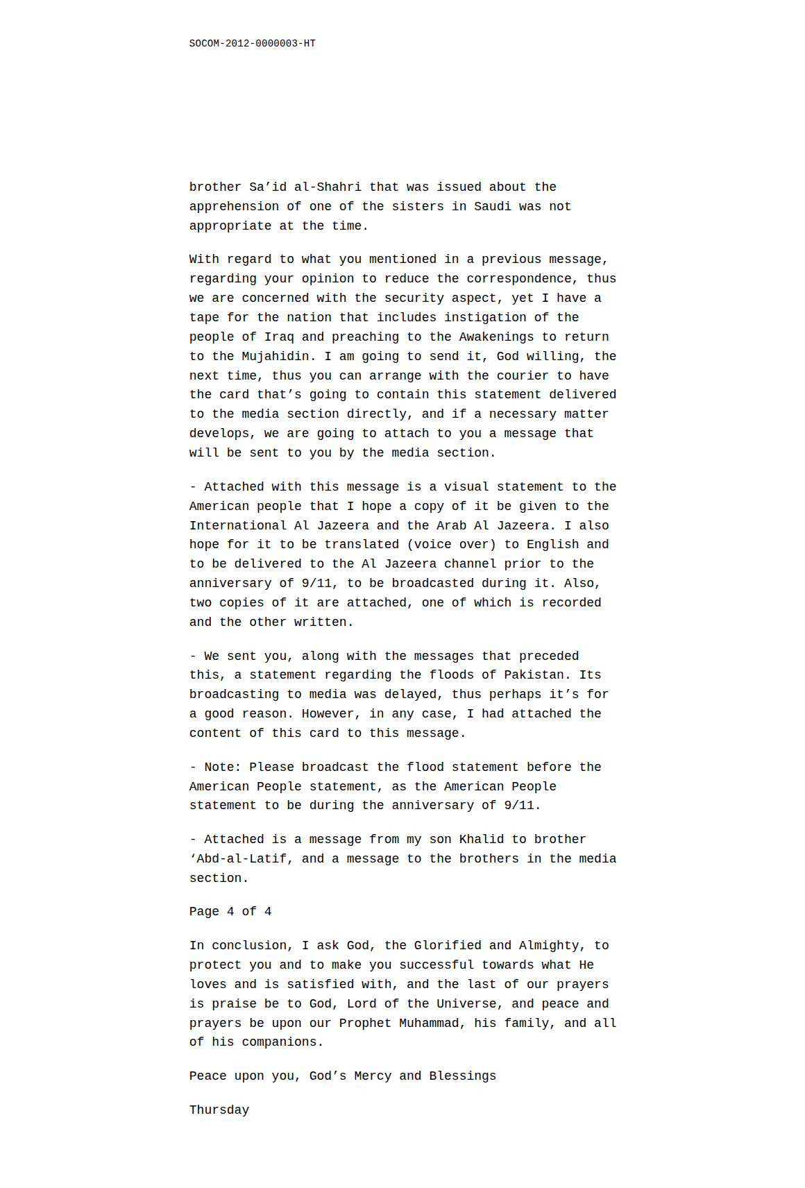SOCOM-2012-0000003-HT
brother Sa’id al-Shahri that was issued about the apprehension of one of the sisters in Saudi was not appropriate at the time.
With regard to what you mentioned in a previous message, regarding your opinion to reduce the correspondence, thus we are concerned with the security aspect, yet I have a tape for the nation that includes instigation of the people of Iraq and preaching to the Awakenings to return to the Mujahidin. I am going to send it, God willing, the next time, thus you can arrange with the courier to have the card that’s going to contain this statement delivered to the media section directly, and if a necessary matter develops, we are going to attach to you a message that will be sent to you by the media section.
- Attached with this message is a visual statement to the American people that I hope a copy of it be given to the International Al Jazeera and the Arab Al Jazeera. I also hope for it to be translated (voice over) to English and to be delivered to the Al Jazeera channel prior to the anniversary of 9/11, to be broadcasted during it. Also, two copies of it are attached, one of which is recorded and the other written.
- We sent you, along with the messages that preceded this, a statement regarding the floods of Pakistan. Its broadcasting to media was delayed, thus perhaps it’s for a good reason. However, in any case, I had attached the content of this card to this message.
- Note: Please broadcast the flood statement before the American People statement, as the American People statement to be during the anniversary of 9/11.
- Attached is a message from my son Khalid to brother ‘Abd-al-Latif, and a message to the brothers in the media section.
Page 4 of 4
In conclusion, I ask God, the Glorified and Almighty, to protect you and to make you successful towards what He loves and is satisfied with, and the last of our prayers is praise be to God, Lord of the Universe, and peace and prayers be upon our Prophet Muhammad, his family, and all of his companions.
Peace upon you, God’s Mercy and Blessings
Thursday